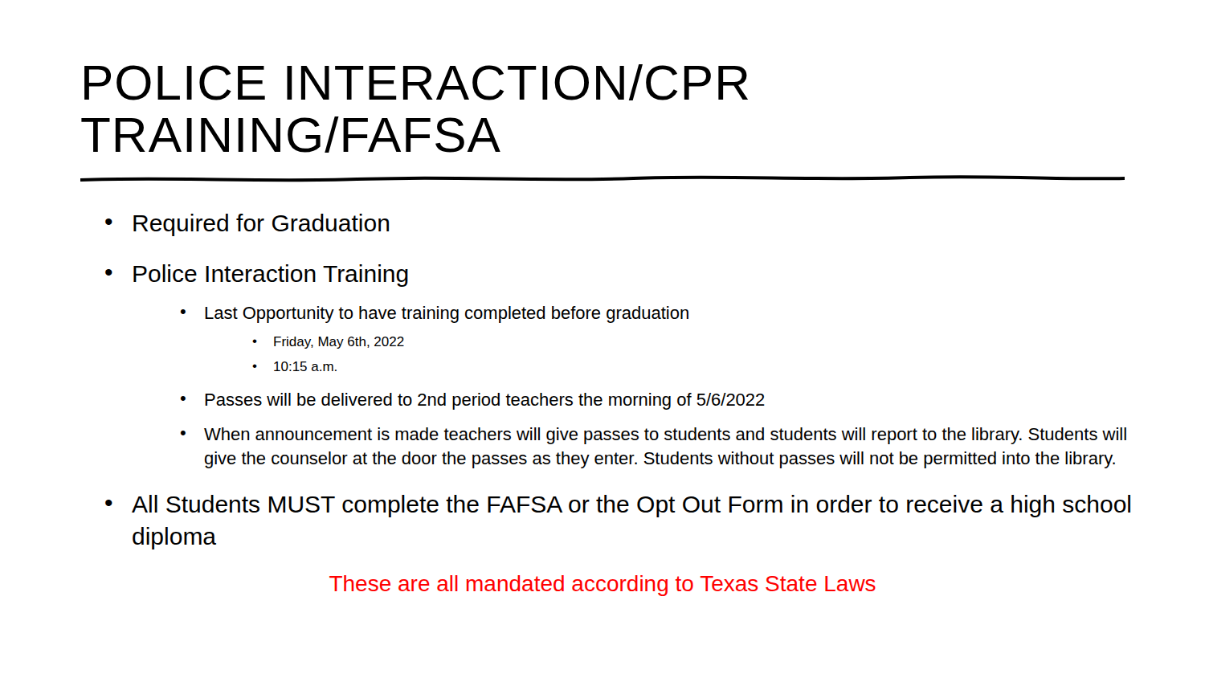Police Interaction/CPR Training/FAFSA
Required for Graduation
Police Interaction Training
Last Opportunity to have training completed before graduation
Friday, May 6th, 2022
10:15 a.m.
Passes will be delivered to 2nd period teachers the morning of 5/6/2022
When announcement is made teachers will give passes to students and students will report to the library. Students will give the counselor at the door the passes as they enter. Students without passes will not be permitted into the library.
All Students MUST complete the FAFSA or the Opt Out Form in order to receive a high school diploma
These are all mandated according to Texas State Laws